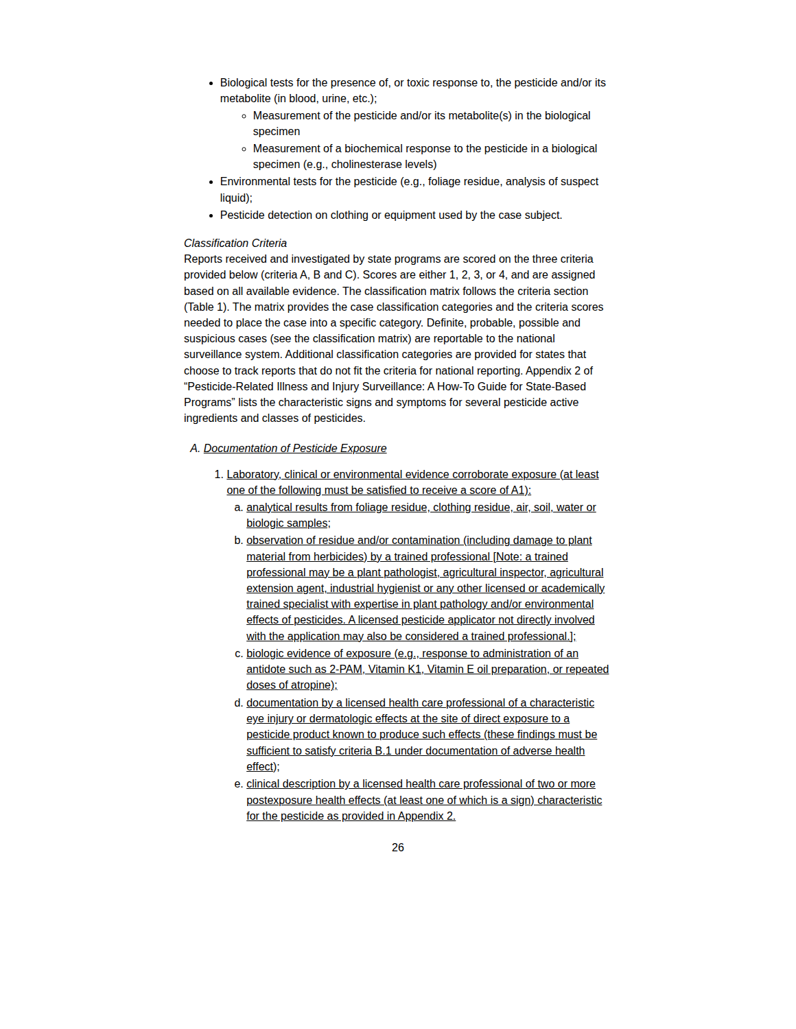Biological tests for the presence of, or toxic response to, the pesticide and/or its metabolite (in blood, urine, etc.);
Measurement of the pesticide and/or its metabolite(s) in the biological specimen
Measurement of a biochemical response to the pesticide in a biological specimen (e.g., cholinesterase levels)
Environmental tests for the pesticide (e.g., foliage residue, analysis of suspect liquid);
Pesticide detection on clothing or equipment used by the case subject.
Classification Criteria
Reports received and investigated by state programs are scored on the three criteria provided below (criteria A, B and C). Scores are either 1, 2, 3, or 4, and are assigned based on all available evidence. The classification matrix follows the criteria section (Table 1). The matrix provides the case classification categories and the criteria scores needed to place the case into a specific category. Definite, probable, possible and suspicious cases (see the classification matrix) are reportable to the national surveillance system. Additional classification categories are provided for states that choose to track reports that do not fit the criteria for national reporting. Appendix 2 of “Pesticide-Related Illness and Injury Surveillance: A How-To Guide for State-Based Programs” lists the characteristic signs and symptoms for several pesticide active ingredients and classes of pesticides.
Documentation of Pesticide Exposure
Laboratory, clinical or environmental evidence corroborate exposure (at least one of the following must be satisfied to receive a score of A1):
analytical results from foliage residue, clothing residue, air, soil, water or biologic samples;
observation of residue and/or contamination (including damage to plant material from herbicides) by a trained professional [Note: a trained professional may be a plant pathologist, agricultural inspector, agricultural extension agent, industrial hygienist or any other licensed or academically trained specialist with expertise in plant pathology and/or environmental effects of pesticides. A licensed pesticide applicator not directly involved with the application may also be considered a trained professional.];
biologic evidence of exposure (e.g., response to administration of an antidote such as 2-PAM, Vitamin K1, Vitamin E oil preparation, or repeated doses of atropine);
documentation by a licensed health care professional of a characteristic eye injury or dermatologic effects at the site of direct exposure to a pesticide product known to produce such effects (these findings must be sufficient to satisfy criteria B.1 under documentation of adverse health effect);
clinical description by a licensed health care professional of two or more postexposure health effects (at least one of which is a sign) characteristic for the pesticide as provided in Appendix 2.
26